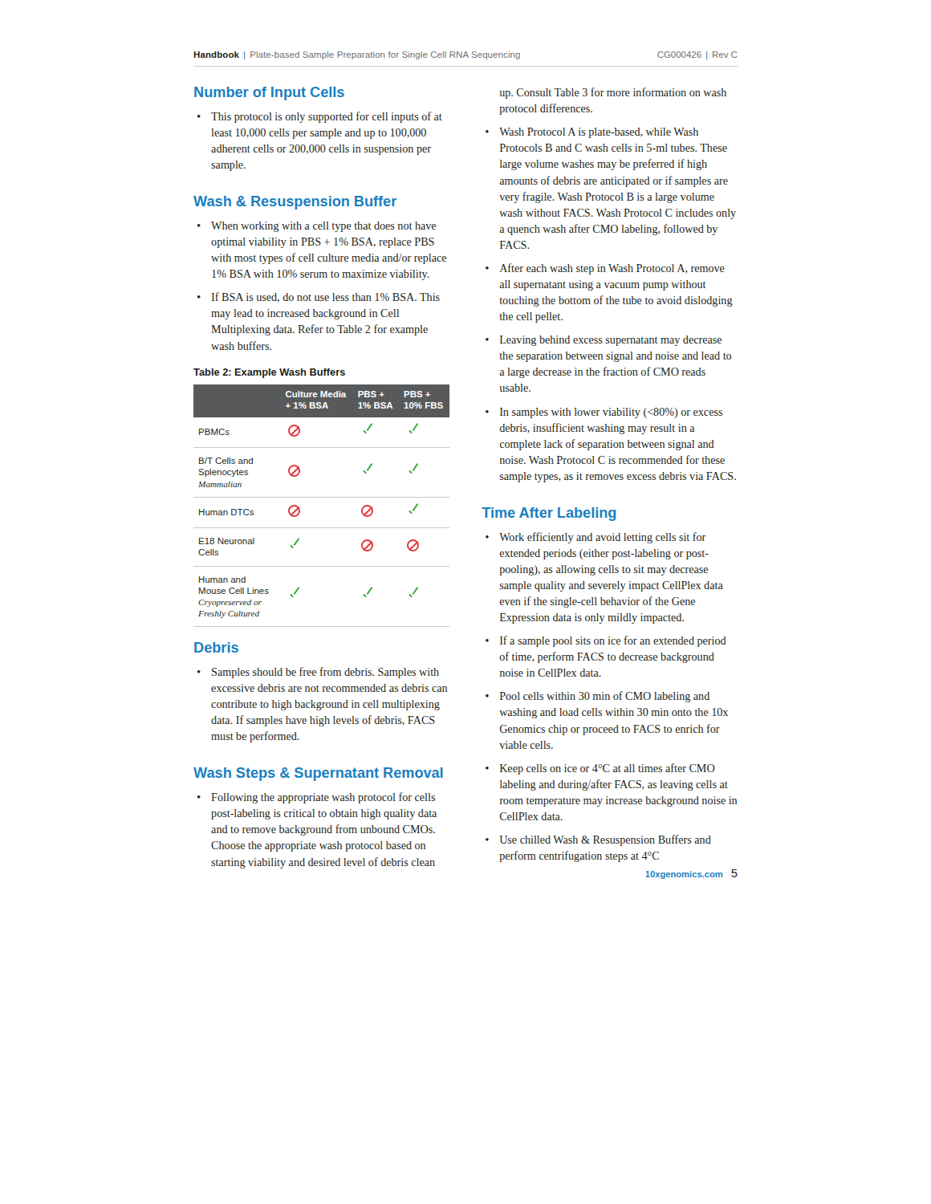Handbook|Plate-based Sample Preparation for Single Cell RNA Sequencing
CG000426|Rev C
Number of Input Cells
This protocol is only supported for cell inputs of at least 10,000 cells per sample and up to 100,000 adherent cells or 200,000 cells in suspension per sample.
Wash & Resuspension Buffer
When working with a cell type that does not have optimal viability in PBS + 1% BSA, replace PBS with most types of cell culture media and/or replace 1% BSA with 10% serum to maximize viability.
If BSA is used, do not use less than 1% BSA. This may lead to increased background in Cell Multiplexing data. Refer to Table 2 for example wash buffers.
Table 2: Example Wash Buffers
| | Culture Media + 1% BSA | PBS + 1% BSA | PBS + 10% FBS |
| --- | --- | --- | --- |
| PBMCs | | | |
| B/T Cells and Splenocytes Mammalian | | | |
| Human DTCs | | | |
| E18 Neuronal Cells | | | |
| Human and Mouse Cell Lines Cryopreserved or Freshly Cultured | | | |
Debris
Samples should be free from debris. Samples with excessive debris are not recommended as debris can contribute to high background in cell multiplexing data. If samples have high levels of debris, FACS must be performed.
Wash Steps & Supernatant Removal
Following the appropriate wash protocol for cells post-labeling is critical to obtain high quality data and to remove background from unbound CMOs. Choose the appropriate wash protocol based on starting viability and desired level of debris clean up. Consult Table 3 for more information on wash protocol differences.
Wash Protocol A is plate-based, while Wash Protocols B and C wash cells in 5-ml tubes. These large volume washes may be preferred if high amounts of debris are anticipated or if samples are very fragile. Wash Protocol B is a large volume wash without FACS. Wash Protocol C includes only a quench wash after CMO labeling, followed by FACS.
After each wash step in Wash Protocol A, remove all supernatant using a vacuum pump without touching the bottom of the tube to avoid dislodging the cell pellet.
Leaving behind excess supernatant may decrease the separation between signal and noise and lead to a large decrease in the fraction of CMO reads usable.
In samples with lower viability (<80%) or excess debris, insufficient washing may result in a complete lack of separation between signal and noise. Wash Protocol C is recommended for these sample types, as it removes excess debris via FACS.
Time After Labeling
Work efficiently and avoid letting cells sit for extended periods (either post-labeling or post-pooling), as allowing cells to sit may decrease sample quality and severely impact CellPlex data even if the single-cell behavior of the Gene Expression data is only mildly impacted.
If a sample pool sits on ice for an extended period of time, perform FACS to decrease background noise in CellPlex data.
Pool cells within 30 min of CMO labeling and washing and load cells within 30 min onto the 10x Genomics chip or proceed to FACS to enrich for viable cells.
Keep cells on ice or 4°C at all times after CMO labeling and during/after FACS, as leaving cells at room temperature may increase background noise in CellPlex data.
Use chilled Wash & Resuspension Buffers and perform centrifugation steps at 4°C
10xgenomics.com 5